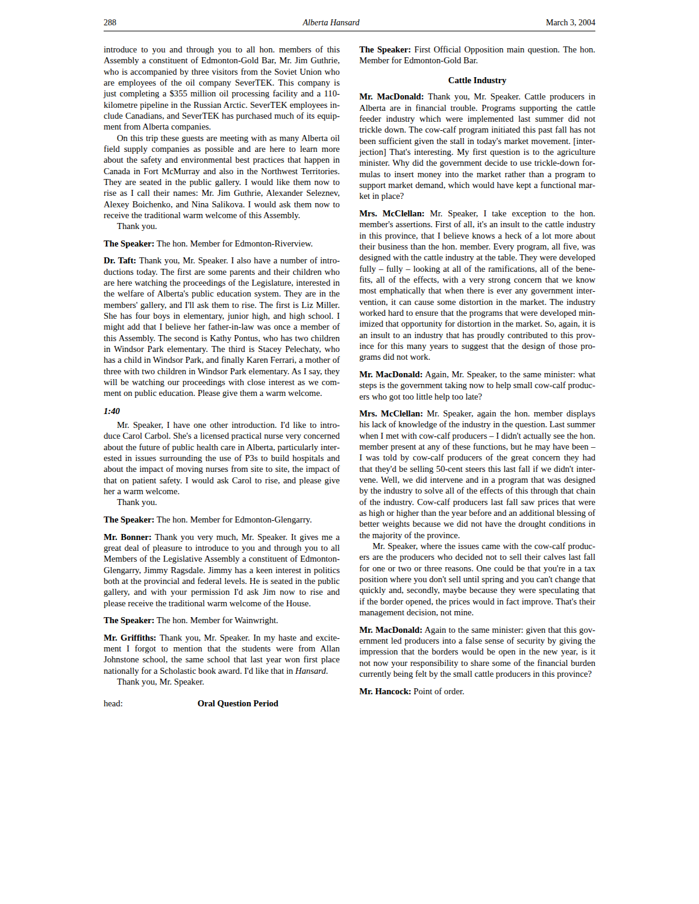288 Alberta Hansard March 3, 2004
introduce to you and through you to all hon. members of this Assembly a constituent of Edmonton-Gold Bar, Mr. Jim Guthrie, who is accompanied by three visitors from the Soviet Union who are employees of the oil company SeverTEK. This company is just completing a $355 million oil processing facility and a 110-kilometre pipeline in the Russian Arctic. SeverTEK employees include Canadians, and SeverTEK has purchased much of its equipment from Alberta companies.
On this trip these guests are meeting with as many Alberta oil field supply companies as possible and are here to learn more about the safety and environmental best practices that happen in Canada in Fort McMurray and also in the Northwest Territories. They are seated in the public gallery. I would like them now to rise as I call their names: Mr. Jim Guthrie, Alexander Seleznev, Alexey Boichenko, and Nina Salikova. I would ask them now to receive the traditional warm welcome of this Assembly.
Thank you.
The Speaker: The hon. Member for Edmonton-Riverview.
Dr. Taft: Thank you, Mr. Speaker. I also have a number of introductions today. The first are some parents and their children who are here watching the proceedings of the Legislature, interested in the welfare of Alberta's public education system. They are in the members' gallery, and I'll ask them to rise. The first is Liz Miller. She has four boys in elementary, junior high, and high school. I might add that I believe her father-in-law was once a member of this Assembly. The second is Kathy Pontus, who has two children in Windsor Park elementary. The third is Stacey Pelechaty, who has a child in Windsor Park, and finally Karen Ferrari, a mother of three with two children in Windsor Park elementary. As I say, they will be watching our proceedings with close interest as we comment on public education. Please give them a warm welcome.
1:40
Mr. Speaker, I have one other introduction. I'd like to introduce Carol Carbol. She's a licensed practical nurse very concerned about the future of public health care in Alberta, particularly interested in issues surrounding the use of P3s to build hospitals and about the impact of moving nurses from site to site, the impact of that on patient safety. I would ask Carol to rise, and please give her a warm welcome.
Thank you.
The Speaker: The hon. Member for Edmonton-Glengarry.
Mr. Bonner: Thank you very much, Mr. Speaker. It gives me a great deal of pleasure to introduce to you and through you to all Members of the Legislative Assembly a constituent of Edmonton-Glengarry, Jimmy Ragsdale. Jimmy has a keen interest in politics both at the provincial and federal levels. He is seated in the public gallery, and with your permission I'd ask Jim now to rise and please receive the traditional warm welcome of the House.
The Speaker: The hon. Member for Wainwright.
Mr. Griffiths: Thank you, Mr. Speaker. In my haste and excitement I forgot to mention that the students were from Allan Johnstone school, the same school that last year won first place nationally for a Scholastic book award. I'd like that in Hansard.
Thank you, Mr. Speaker.
head: Oral Question Period
The Speaker: First Official Opposition main question. The hon. Member for Edmonton-Gold Bar.
Cattle Industry
Mr. MacDonald: Thank you, Mr. Speaker. Cattle producers in Alberta are in financial trouble. Programs supporting the cattle feeder industry which were implemented last summer did not trickle down. The cow-calf program initiated this past fall has not been sufficient given the stall in today's market movement. [interjection] That's interesting. My first question is to the agriculture minister. Why did the government decide to use trickle-down formulas to insert money into the market rather than a program to support market demand, which would have kept a functional market in place?
Mrs. McClellan: Mr. Speaker, I take exception to the hon. member's assertions. First of all, it's an insult to the cattle industry in this province, that I believe knows a heck of a lot more about their business than the hon. member. Every program, all five, was designed with the cattle industry at the table. They were developed fully – fully – looking at all of the ramifications, all of the benefits, all of the effects, with a very strong concern that we know most emphatically that when there is ever any government intervention, it can cause some distortion in the market. The industry worked hard to ensure that the programs that were developed minimized that opportunity for distortion in the market. So, again, it is an insult to an industry that has proudly contributed to this province for this many years to suggest that the design of those programs did not work.
Mr. MacDonald: Again, Mr. Speaker, to the same minister: what steps is the government taking now to help small cow-calf producers who got too little help too late?
Mrs. McClellan: Mr. Speaker, again the hon. member displays his lack of knowledge of the industry in the question. Last summer when I met with cow-calf producers – I didn't actually see the hon. member present at any of these functions, but he may have been – I was told by cow-calf producers of the great concern they had that they'd be selling 50-cent steers this last fall if we didn't intervene. Well, we did intervene and in a program that was designed by the industry to solve all of the effects of this through that chain of the industry. Cow-calf producers last fall saw prices that were as high or higher than the year before and an additional blessing of better weights because we did not have the drought conditions in the majority of the province.
Mr. Speaker, where the issues came with the cow-calf producers are the producers who decided not to sell their calves last fall for one or two or three reasons. One could be that you're in a tax position where you don't sell until spring and you can't change that quickly and, secondly, maybe because they were speculating that if the border opened, the prices would in fact improve. That's their management decision, not mine.
Mr. MacDonald: Again to the same minister: given that this government led producers into a false sense of security by giving the impression that the borders would be open in the new year, is it not now your responsibility to share some of the financial burden currently being felt by the small cattle producers in this province?
Mr. Hancock: Point of order.